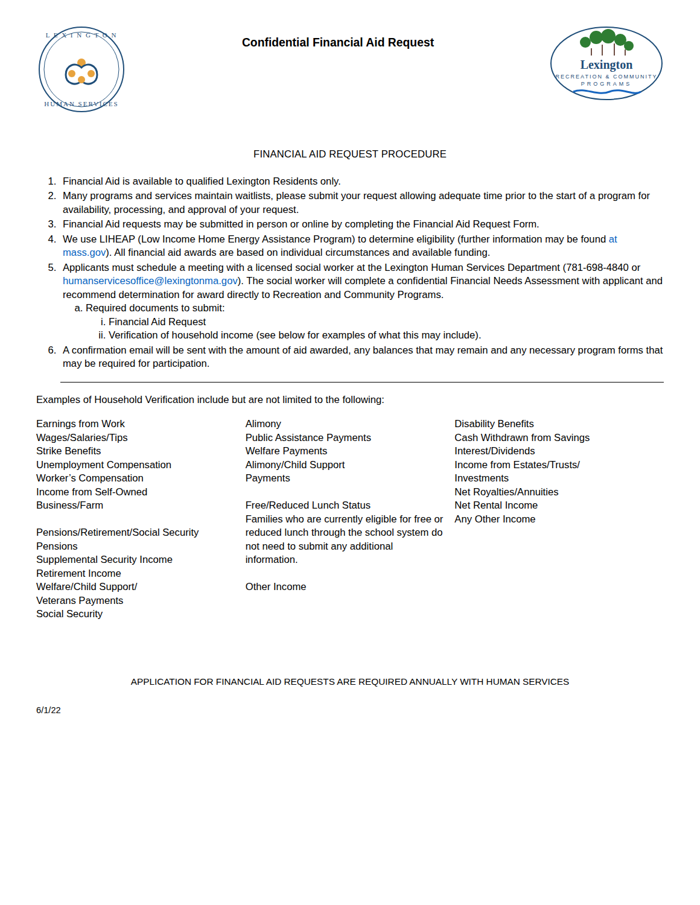L E X I N G T O N HUMAN SERVICES
Confidential Financial Aid Request
Lexington RECREATION & COMMUNITY PROGRAMS
FINANCIAL AID REQUEST PROCEDURE
Financial Aid is available to qualified Lexington Residents only.
Many programs and services maintain waitlists, please submit your request allowing adequate time prior to the start of a program for availability, processing, and approval of your request.
Financial Aid requests may be submitted in person or online by completing the Financial Aid Request Form.
We use LIHEAP (Low Income Home Energy Assistance Program) to determine eligibility (further information may be found at mass.gov). All financial aid awards are based on individual circumstances and available funding.
Applicants must schedule a meeting with a licensed social worker at the Lexington Human Services Department (781-698-4840 or humanservicesoffice@lexingtonma.gov). The social worker will complete a confidential Financial Needs Assessment with applicant and recommend determination for award directly to Recreation and Community Programs.
Required documents to submit:
Financial Aid Request
Verification of household income (see below for examples of what this may include).
A confirmation email will be sent with the amount of aid awarded, any balances that may remain and any necessary program forms that may be required for participation.
Examples of Household Verification include but are not limited to the following:
Earnings from Work
Wages/Salaries/Tips
Strike Benefits
Unemployment Compensation
Worker’s Compensation
Income from Self-Owned
Business/Farm
Pensions/Retirement/Social Security
Pensions
Supplemental Security Income
Retirement Income
Welfare/Child Support/
Veterans Payments
Social Security
Alimony
Public Assistance Payments
Welfare Payments
Alimony/Child Support
Payments
Free/Reduced Lunch Status
Families who are currently eligible for free or reduced lunch through the school system do not need to submit any additional information.
Other Income
Disability Benefits
Cash Withdrawn from Savings
Interest/Dividends
Income from Estates/Trusts/
Investments
Net Royalties/Annuities
Net Rental Income
Any Other Income
APPLICATION FOR FINANCIAL AID REQUESTS ARE REQUIRED ANNUALLY WITH HUMAN SERVICES
6/1/22